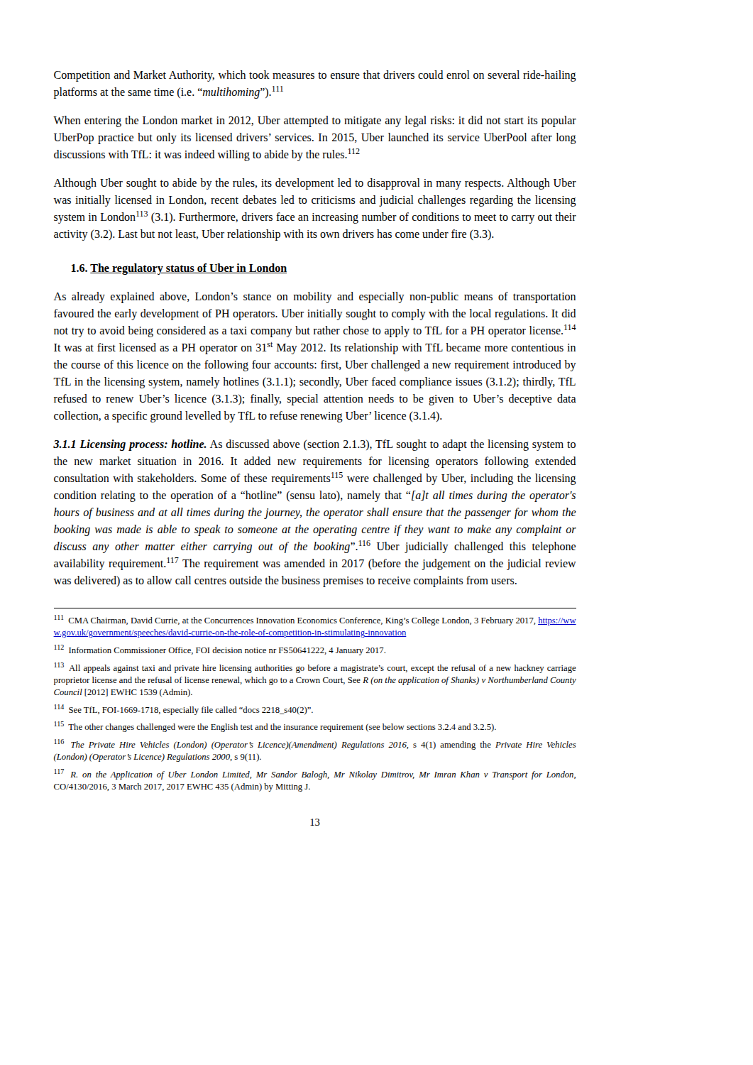Competition and Market Authority, which took measures to ensure that drivers could enrol on several ride-hailing platforms at the same time (i.e. “multihoming”).111
When entering the London market in 2012, Uber attempted to mitigate any legal risks: it did not start its popular UberPop practice but only its licensed drivers’ services. In 2015, Uber launched its service UberPool after long discussions with TfL: it was indeed willing to abide by the rules.112
Although Uber sought to abide by the rules, its development led to disapproval in many respects. Although Uber was initially licensed in London, recent debates led to criticisms and judicial challenges regarding the licensing system in London113 (3.1). Furthermore, drivers face an increasing number of conditions to meet to carry out their activity (3.2). Last but not least, Uber relationship with its own drivers has come under fire (3.3).
1.6. The regulatory status of Uber in London
As already explained above, London’s stance on mobility and especially non-public means of transportation favoured the early development of PH operators. Uber initially sought to comply with the local regulations. It did not try to avoid being considered as a taxi company but rather chose to apply to TfL for a PH operator license.114 It was at first licensed as a PH operator on 31st May 2012. Its relationship with TfL became more contentious in the course of this licence on the following four accounts: first, Uber challenged a new requirement introduced by TfL in the licensing system, namely hotlines (3.1.1); secondly, Uber faced compliance issues (3.1.2); thirdly, TfL refused to renew Uber’s licence (3.1.3); finally, special attention needs to be given to Uber’s deceptive data collection, a specific ground levelled by TfL to refuse renewing Uber’ licence (3.1.4).
3.1.1 Licensing process: hotline. As discussed above (section 2.1.3), TfL sought to adapt the licensing system to the new market situation in 2016. It added new requirements for licensing operators following extended consultation with stakeholders. Some of these requirements115 were challenged by Uber, including the licensing condition relating to the operation of a “hotline” (sensu lato), namely that “[a]t all times during the operator's hours of business and at all times during the journey, the operator shall ensure that the passenger for whom the booking was made is able to speak to someone at the operating centre if they want to make any complaint or discuss any other matter either carrying out of the booking”.116 Uber judicially challenged this telephone availability requirement.117 The requirement was amended in 2017 (before the judgement on the judicial review was delivered) as to allow call centres outside the business premises to receive complaints from users.
111 CMA Chairman, David Currie, at the Concurrences Innovation Economics Conference, King’s College London, 3 February 2017, https://www.gov.uk/government/speeches/david-currie-on-the-role-of-competition-in-stimulating-innovation
112 Information Commissioner Office, FOI decision notice nr FS50641222, 4 January 2017.
113 All appeals against taxi and private hire licensing authorities go before a magistrate’s court, except the refusal of a new hackney carriage proprietor license and the refusal of license renewal, which go to a Crown Court, See R (on the application of Shanks) v Northumberland County Council [2012] EWHC 1539 (Admin).
114 See TfL, FOI-1669-1718, especially file called “docs 2218_s40(2)”.
115 The other changes challenged were the English test and the insurance requirement (see below sections 3.2.4 and 3.2.5).
116 The Private Hire Vehicles (London) (Operator’s Licence)(Amendment) Regulations 2016, s 4(1) amending the Private Hire Vehicles (London) (Operator’s Licence) Regulations 2000, s 9(11).
117 R. on the Application of Uber London Limited, Mr Sandor Balogh, Mr Nikolay Dimitrov, Mr Imran Khan v Transport for London, CO/4130/2016, 3 March 2017, 2017 EWHC 435 (Admin) by Mitting J.
13